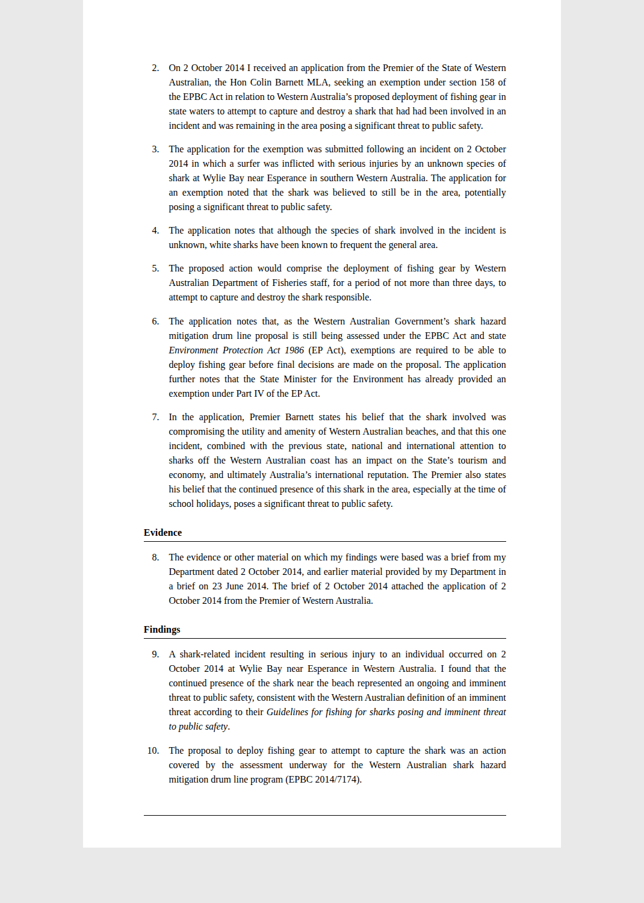2. On 2 October 2014 I received an application from the Premier of the State of Western Australian, the Hon Colin Barnett MLA, seeking an exemption under section 158 of the EPBC Act in relation to Western Australia’s proposed deployment of fishing gear in state waters to attempt to capture and destroy a shark that had had been involved in an incident and was remaining in the area posing a significant threat to public safety.
3. The application for the exemption was submitted following an incident on 2 October 2014 in which a surfer was inflicted with serious injuries by an unknown species of shark at Wylie Bay near Esperance in southern Western Australia. The application for an exemption noted that the shark was believed to still be in the area, potentially posing a significant threat to public safety.
4. The application notes that although the species of shark involved in the incident is unknown, white sharks have been known to frequent the general area.
5. The proposed action would comprise the deployment of fishing gear by Western Australian Department of Fisheries staff, for a period of not more than three days, to attempt to capture and destroy the shark responsible.
6. The application notes that, as the Western Australian Government’s shark hazard mitigation drum line proposal is still being assessed under the EPBC Act and state Environment Protection Act 1986 (EP Act), exemptions are required to be able to deploy fishing gear before final decisions are made on the proposal. The application further notes that the State Minister for the Environment has already provided an exemption under Part IV of the EP Act.
7. In the application, Premier Barnett states his belief that the shark involved was compromising the utility and amenity of Western Australian beaches, and that this one incident, combined with the previous state, national and international attention to sharks off the Western Australian coast has an impact on the State’s tourism and economy, and ultimately Australia’s international reputation. The Premier also states his belief that the continued presence of this shark in the area, especially at the time of school holidays, poses a significant threat to public safety.
Evidence
8. The evidence or other material on which my findings were based was a brief from my Department dated 2 October 2014, and earlier material provided by my Department in a brief on 23 June 2014. The brief of 2 October 2014 attached the application of 2 October 2014 from the Premier of Western Australia.
Findings
9. A shark-related incident resulting in serious injury to an individual occurred on 2 October 2014 at Wylie Bay near Esperance in Western Australia. I found that the continued presence of the shark near the beach represented an ongoing and imminent threat to public safety, consistent with the Western Australian definition of an imminent threat according to their Guidelines for fishing for sharks posing and imminent threat to public safety.
10. The proposal to deploy fishing gear to attempt to capture the shark was an action covered by the assessment underway for the Western Australian shark hazard mitigation drum line program (EPBC 2014/7174).